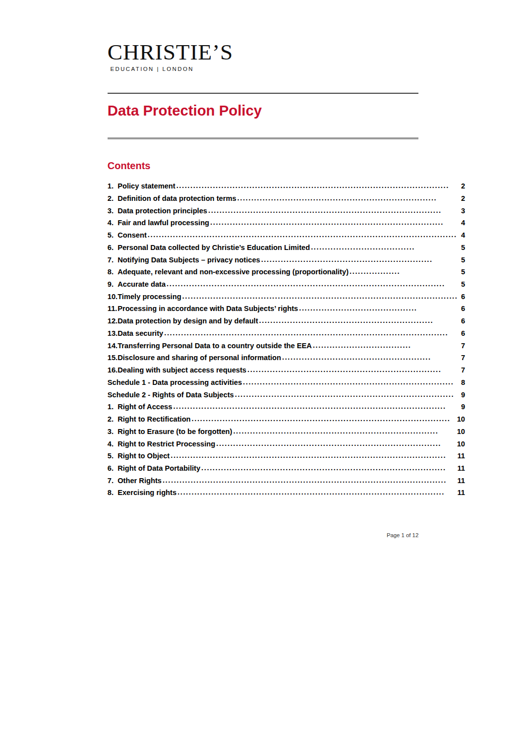CHRISTIE’S
EDUCATION | LONDON
Data Protection Policy
Contents
| 1. | Policy statement ................................................................................................. | 2 |
| 2. | Definition of data protection terms ....................................................................... | 2 |
| 3. | Data protection principles ................................................................................... | 3 |
| 4. | Fair and lawful processing ................................................................................... | 4 |
| 5. | Consent .............................................................................................................. | 4 |
| 6. | Personal Data collected by Christie’s Education Limited ..................................... | 5 |
| 7. | Notifying Data Subjects – privacy notices ............................................................. | 5 |
| 8. | Adequate, relevant and non-excessive processing (proportionality) .................. | 5 |
| 9. | Accurate data ................................................................................................... | 5 |
| 10. | Timely processing .................................................................................................. | 6 |
| 11. | Processing in accordance with Data Subjects’ rights .......................................... | 6 |
| 12. | Data protection by design and by default .............................................................. | 6 |
| 13. | Data security ..................................................................................................... | 6 |
| 14. | Transferring Personal Data to a country outside the EEA ................................... | 7 |
| 15. | Disclosure and sharing of personal information ..................................................... | 7 |
| 16. | Dealing with subject access requests ..................................................................... | 7 |
| Schedule 1 - Data processing activities ........................................................................... | 8 |
| Schedule 2 - Rights of Data Subjects .............................................................................. | 9 |
| 1. | Right of Access ................................................................................................. | 9 |
| 2. | Right to Rectification ............................................................................................ | 10 |
| 3. | Right to Erasure (to be forgotten) ......................................................................... | 10 |
| 4. | Right to Restrict Processing ................................................................................ | 10 |
| 5. | Right to Object .................................................................................................. | 11 |
| 6. | Right of Data Portability ....................................................................................... | 11 |
| 7. | Other Rights ..................................................................................................... | 11 |
| 8. | Exercising rights ............................................................................................... | 11 |
Page 1 of 12